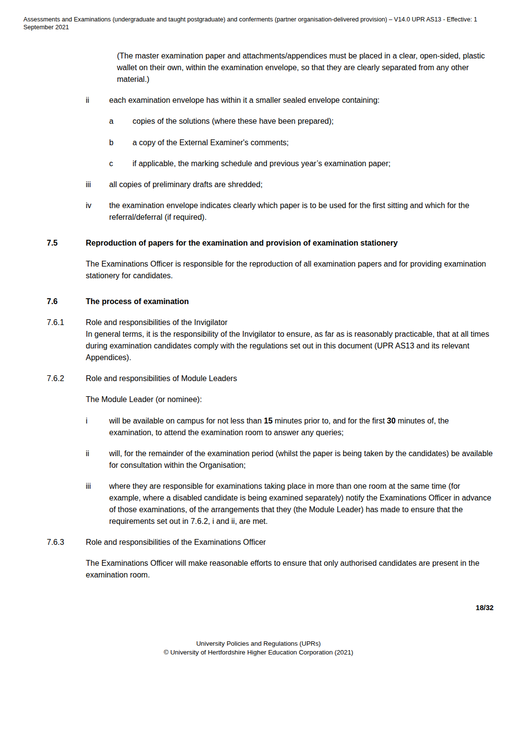Assessments and Examinations (undergraduate and taught postgraduate) and conferments (partner organisation-delivered provision) – V14.0 UPR AS13 - Effective: 1 September 2021
(The master examination paper and attachments/appendices must be placed in a clear, open-sided, plastic wallet on their own, within the examination envelope, so that they are clearly separated from any other material.)
ii
each examination envelope has within it a smaller sealed envelope containing:
a
copies of the solutions (where these have been prepared);
b
a copy of the External Examiner's comments;
c
if applicable, the marking schedule and previous year’s examination paper;
iii
all copies of preliminary drafts are shredded;
iv
the examination envelope indicates clearly which paper is to be used for the first sitting and which for the referral/deferral (if required).
7.5
Reproduction of papers for the examination and provision of examination stationery
The Examinations Officer is responsible for the reproduction of all examination papers and for providing examination stationery for candidates.
7.6
The process of examination
7.6.1
Role and responsibilities of the Invigilator
In general terms, it is the responsibility of the Invigilator to ensure, as far as is reasonably practicable, that at all times during examination candidates comply with the regulations set out in this document (UPR AS13 and its relevant Appendices).
7.6.2
Role and responsibilities of Module Leaders
The Module Leader (or nominee):
i
will be available on campus for not less than 15 minutes prior to, and for the first 30 minutes of, the examination, to attend the examination room to answer any queries;
ii
will, for the remainder of the examination period (whilst the paper is being taken by the candidates) be available for consultation within the Organisation;
iii
where they are responsible for examinations taking place in more than one room at the same time (for example, where a disabled candidate is being examined separately) notify the Examinations Officer in advance of those examinations, of the arrangements that they (the Module Leader) has made to ensure that the requirements set out in 7.6.2, i and ii, are met.
7.6.3
Role and responsibilities of the Examinations Officer
The Examinations Officer will make reasonable efforts to ensure that only authorised candidates are present in the examination room.
18/32
University Policies and Regulations (UPRs)
© University of Hertfordshire Higher Education Corporation (2021)